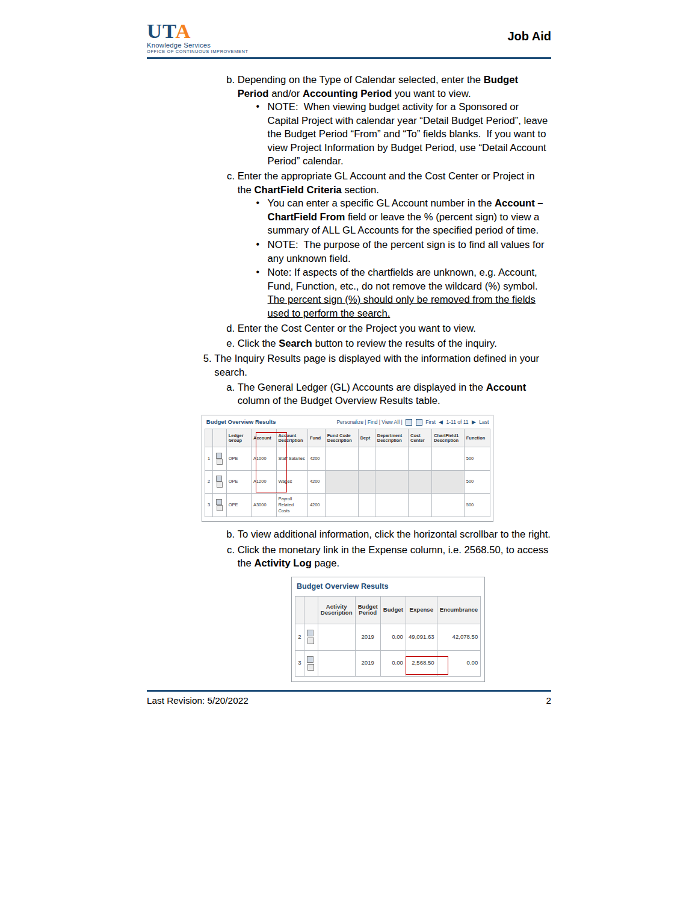UTA
Knowledge Services
Office of Continuous Improvement
Job Aid
Depending on the Type of Calendar selected, enter the Budget Period and/or Accounting Period you want to view.
NOTE: When viewing budget activity for a Sponsored or Capital Project with calendar year “Detail Budget Period”, leave the Budget Period “From” and “To” fields blanks. If you want to view Project Information by Budget Period, use “Detail Account Period” calendar.
Enter the appropriate GL Account and the Cost Center or Project in the ChartField Criteria section.
You can enter a specific GL Account number in the Account – ChartField From field or leave the % (percent sign) to view a summary of ALL GL Accounts for the specified period of time.
NOTE: The purpose of the percent sign is to find all values for any unknown field.
Note: If aspects of the chartfields are unknown, e.g. Account, Fund, Function, etc., do not remove the wildcard (%) symbol. The percent sign (%) should only be removed from the fields used to perform the search.
Enter the Cost Center or the Project you want to view.
Click the Search button to review the results of the inquiry.
The Inquiry Results page is displayed with the information defined in your search.
The General Ledger (GL) Accounts are displayed in the Account column of the Budget Overview Results table.
Budget Overview Results Personalize | Find | View All | First ◀ 1-11 of 11 ▶ Last
| | | Ledger Group | Account | Account Description | Fund | Fund Code Description | Dept | Department Description | Cost Center | ChartField1 Description | Function |
| --- | --- | --- | --- | --- | --- | --- | --- | --- | --- | --- | --- |
| 1 | | OPE | A1000 | Staff Salaries | 4200 | | | | | | 500 |
| 2 | | OPE | A1200 | Wages | 4200 | | | | | | 500 |
| 3 | | OPE | A3000 | Payroll Related Costs | 4200 | | | | | | 500 |
To view additional information, click the horizontal scrollbar to the right.
Click the monetary link in the Expense column, i.e. 2568.50, to access the Activity Log page.
Budget Overview Results
| | | Activity Description | Budget Period | Budget | Expense | Encumbrance |
| --- | --- | --- | --- | --- | --- | --- |
| 2 | | | 2019 | 0.00 | 49,091.63 | 42,078.50 |
| 3 | | | 2019 | 0.00 | 2,568.50 | 0.00 |
Last Revision: 5/20/2022
2